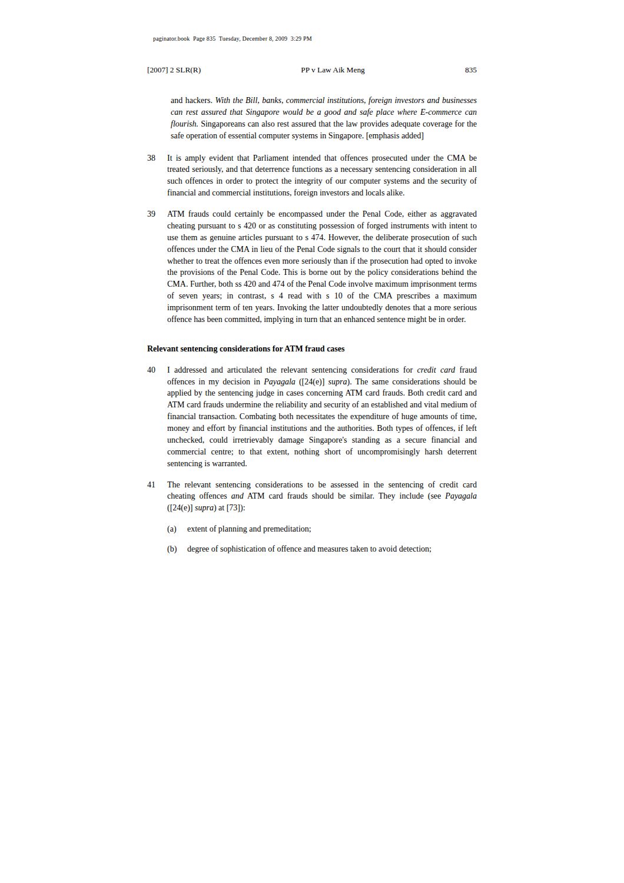paginator.book Page 835 Tuesday, December 8, 2009 3:29 PM
[2007] 2 SLR(R) PP v Law Aik Meng 835
and hackers. With the Bill, banks, commercial institutions, foreign investors and businesses can rest assured that Singapore would be a good and safe place where E-commerce can flourish. Singaporeans can also rest assured that the law provides adequate coverage for the safe operation of essential computer systems in Singapore. [emphasis added]
38 It is amply evident that Parliament intended that offences prosecuted under the CMA be treated seriously, and that deterrence functions as a necessary sentencing consideration in all such offences in order to protect the integrity of our computer systems and the security of financial and commercial institutions, foreign investors and locals alike.
39 ATM frauds could certainly be encompassed under the Penal Code, either as aggravated cheating pursuant to s 420 or as constituting possession of forged instruments with intent to use them as genuine articles pursuant to s 474. However, the deliberate prosecution of such offences under the CMA in lieu of the Penal Code signals to the court that it should consider whether to treat the offences even more seriously than if the prosecution had opted to invoke the provisions of the Penal Code. This is borne out by the policy considerations behind the CMA. Further, both ss 420 and 474 of the Penal Code involve maximum imprisonment terms of seven years; in contrast, s 4 read with s 10 of the CMA prescribes a maximum imprisonment term of ten years. Invoking the latter undoubtedly denotes that a more serious offence has been committed, implying in turn that an enhanced sentence might be in order.
Relevant sentencing considerations for ATM fraud cases
40 I addressed and articulated the relevant sentencing considerations for credit card fraud offences in my decision in Payagala ([24(e)] supra). The same considerations should be applied by the sentencing judge in cases concerning ATM card frauds. Both credit card and ATM card frauds undermine the reliability and security of an established and vital medium of financial transaction. Combating both necessitates the expenditure of huge amounts of time, money and effort by financial institutions and the authorities. Both types of offences, if left unchecked, could irretrievably damage Singapore's standing as a secure financial and commercial centre; to that extent, nothing short of uncompromisingly harsh deterrent sentencing is warranted.
41 The relevant sentencing considerations to be assessed in the sentencing of credit card cheating offences and ATM card frauds should be similar. They include (see Payagala ([24(e)] supra) at [73]):
(a) extent of planning and premeditation;
(b) degree of sophistication of offence and measures taken to avoid detection;